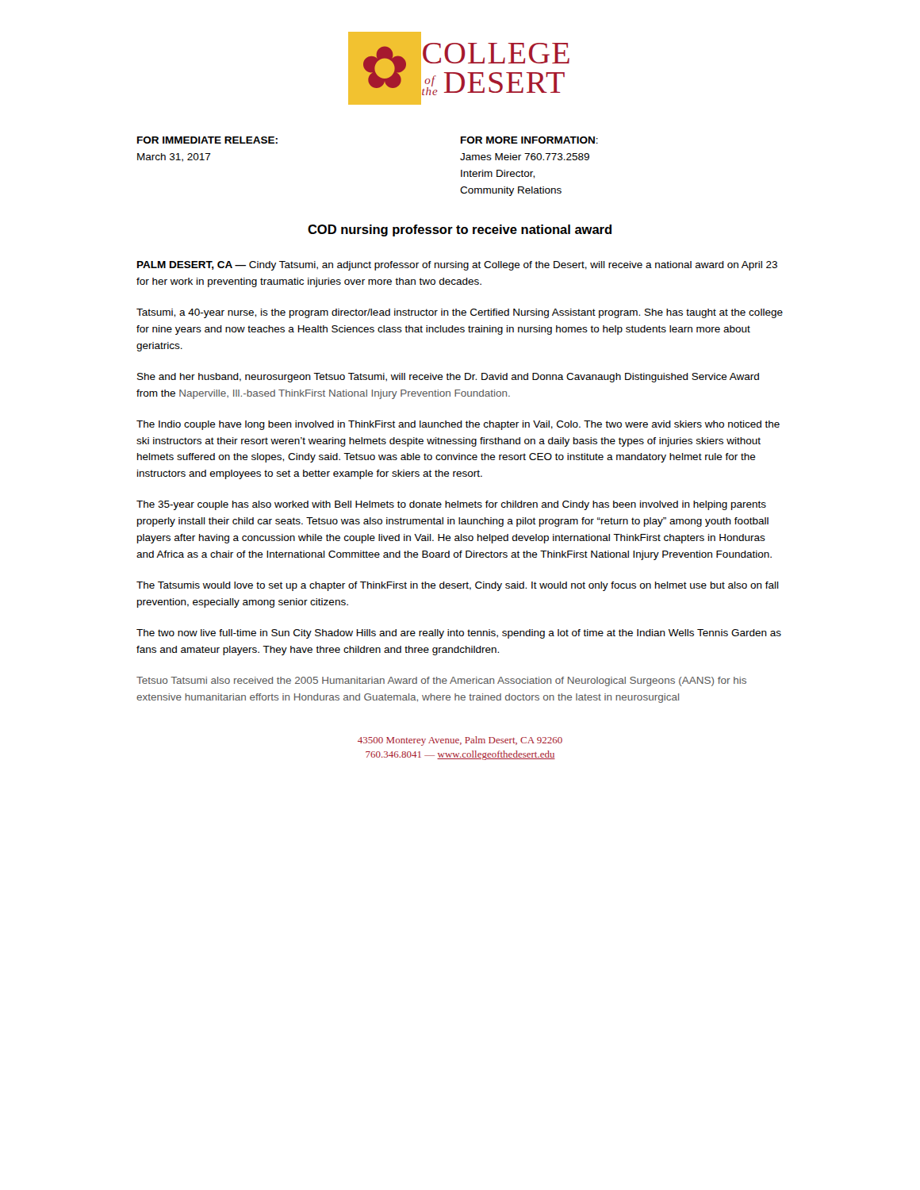| ✿ | COLLEGE of the DESERT |
| FOR IMMEDIATE RELEASE: March 31, 2017 | FOR MORE INFORMATION : James Meier 760.773.2589 Interim Director, Community Relations |
COD nursing professor to receive national award
PALM DESERT, CA — Cindy Tatsumi, an adjunct professor of nursing at College of the Desert, will receive a national award on April 23 for her work in preventing traumatic injuries over more than two decades.
Tatsumi, a 40-year nurse, is the program director/lead instructor in the Certified Nursing Assistant program. She has taught at the college for nine years and now teaches a Health Sciences class that includes training in nursing homes to help students learn more about geriatrics.
She and her husband, neurosurgeon Tetsuo Tatsumi, will receive the Dr. David and Donna Cavanaugh Distinguished Service Award from the Naperville, Ill.-based ThinkFirst National Injury Prevention Foundation.
The Indio couple have long been involved in ThinkFirst and launched the chapter in Vail, Colo. The two were avid skiers who noticed the ski instructors at their resort weren’t wearing helmets despite witnessing firsthand on a daily basis the types of injuries skiers without helmets suffered on the slopes, Cindy said. Tetsuo was able to convince the resort CEO to institute a mandatory helmet rule for the instructors and employees to set a better example for skiers at the resort.
The 35-year couple has also worked with Bell Helmets to donate helmets for children and Cindy has been involved in helping parents properly install their child car seats. Tetsuo was also instrumental in launching a pilot program for “return to play” among youth football players after having a concussion while the couple lived in Vail. He also helped develop international ThinkFirst chapters in Honduras and Africa as a chair of the International Committee and the Board of Directors at the ThinkFirst National Injury Prevention Foundation.
The Tatsumis would love to set up a chapter of ThinkFirst in the desert, Cindy said. It would not only focus on helmet use but also on fall prevention, especially among senior citizens.
The two now live full-time in Sun City Shadow Hills and are really into tennis, spending a lot of time at the Indian Wells Tennis Garden as fans and amateur players. They have three children and three grandchildren.
Tetsuo Tatsumi also received the 2005 Humanitarian Award of the American Association of Neurological Surgeons (AANS) for his extensive humanitarian efforts in Honduras and Guatemala, where he trained doctors on the latest in neurosurgical
43500 Monterey Avenue, Palm Desert, CA 92260
760.346.8041 — www.collegeofthedesert.edu